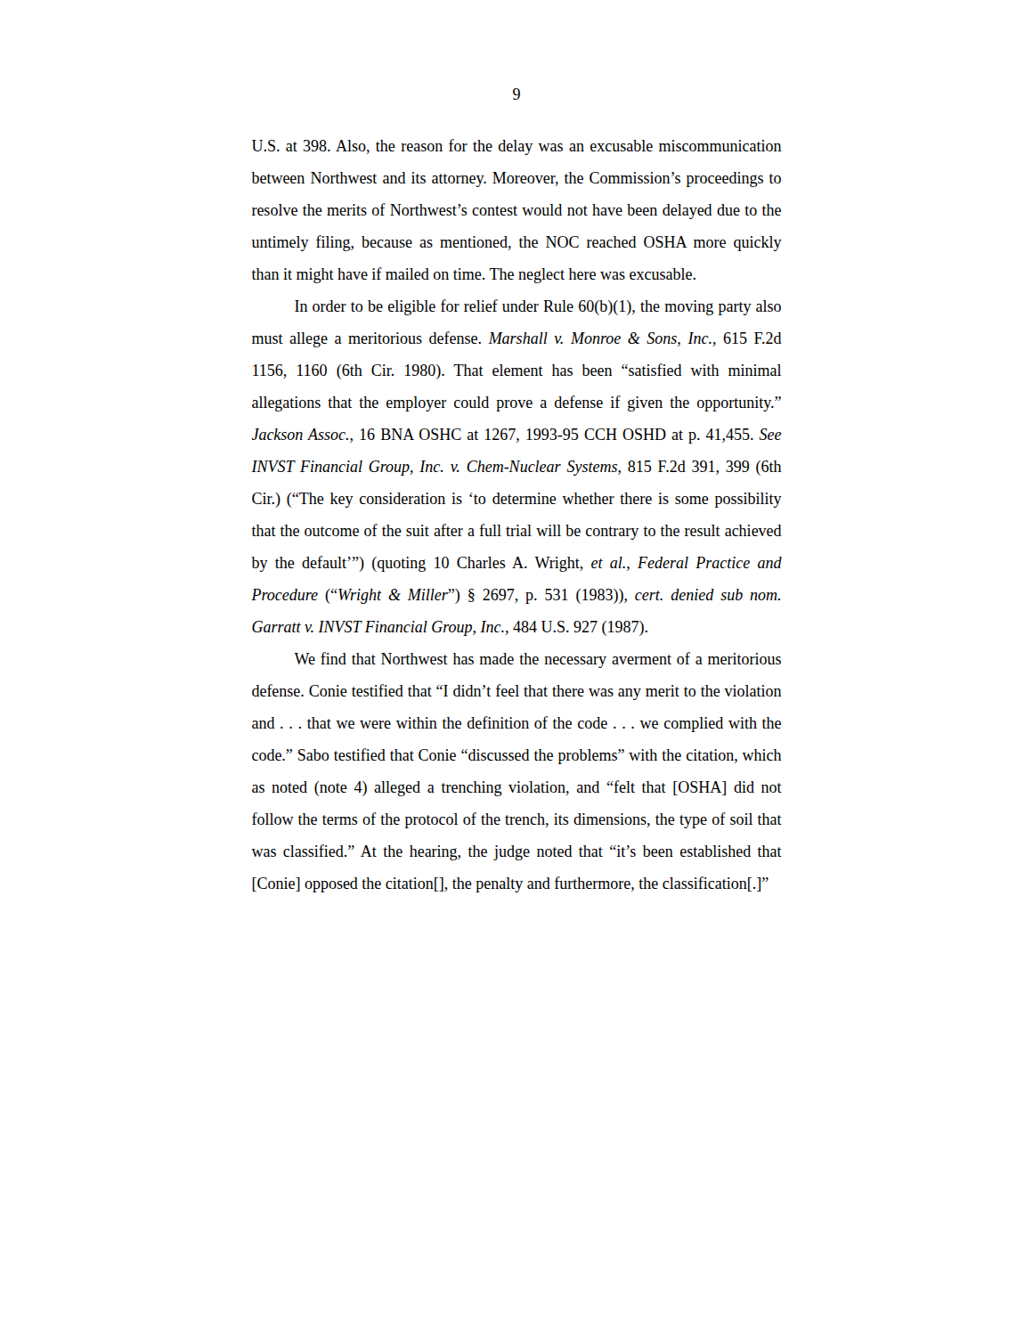9
U.S. at 398. Also, the reason for the delay was an excusable miscommunication between Northwest and its attorney. Moreover, the Commission’s proceedings to resolve the merits of Northwest’s contest would not have been delayed due to the untimely filing, because as mentioned, the NOC reached OSHA more quickly than it might have if mailed on time. The neglect here was excusable.
In order to be eligible for relief under Rule 60(b)(1), the moving party also must allege a meritorious defense. Marshall v. Monroe & Sons, Inc., 615 F.2d 1156, 1160 (6th Cir. 1980). That element has been “satisfied with minimal allegations that the employer could prove a defense if given the opportunity.” Jackson Assoc., 16 BNA OSHC at 1267, 1993-95 CCH OSHD at p. 41,455. See INVST Financial Group, Inc. v. Chem-Nuclear Systems, 815 F.2d 391, 399 (6th Cir.) (“The key consideration is ‘to determine whether there is some possibility that the outcome of the suit after a full trial will be contrary to the result achieved by the default’”) (quoting 10 Charles A. Wright, et al., Federal Practice and Procedure (“Wright & Miller”) § 2697, p. 531 (1983)), cert. denied sub nom. Garratt v. INVST Financial Group, Inc., 484 U.S. 927 (1987).
We find that Northwest has made the necessary averment of a meritorious defense. Conie testified that “I didn’t feel that there was any merit to the violation and . . . that we were within the definition of the code . . . we complied with the code.” Sabo testified that Conie “discussed the problems” with the citation, which as noted (note 4) alleged a trenching violation, and “felt that [OSHA] did not follow the terms of the protocol of the trench, its dimensions, the type of soil that was classified.” At the hearing, the judge noted that “it’s been established that [Conie] opposed the citation[], the penalty and furthermore, the classification[.]”